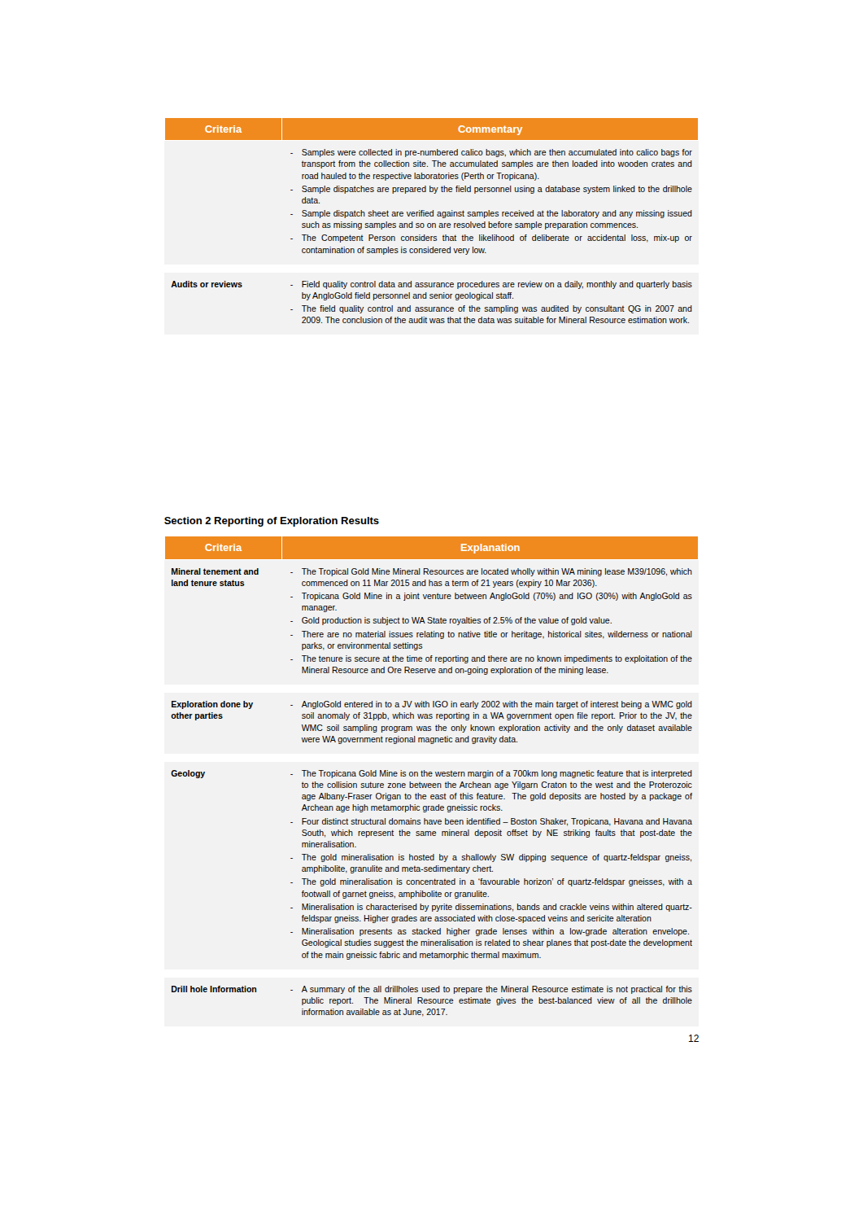| Criteria | Commentary |
| --- | --- |
| | Samples were collected in pre-numbered calico bags, which are then accumulated into calico bags for transport from the collection site. The accumulated samples are then loaded into wooden crates and road hauled to the respective laboratories (Perth or Tropicana). Sample dispatches are prepared by the field personnel using a database system linked to the drillhole data. Sample dispatch sheet are verified against samples received at the laboratory and any missing issued such as missing samples and so on are resolved before sample preparation commences. The Competent Person considers that the likelihood of deliberate or accidental loss, mix-up or contamination of samples is considered very low. |
| Audits or reviews | Field quality control data and assurance procedures are review on a daily, monthly and quarterly basis by AngloGold field personnel and senior geological staff. The field quality control and assurance of the sampling was audited by consultant QG in 2007 and 2009. The conclusion of the audit was that the data was suitable for Mineral Resource estimation work. |
Section 2 Reporting of Exploration Results
| Criteria | Explanation |
| --- | --- |
| Mineral tenement and land tenure status | The Tropical Gold Mine Mineral Resources are located wholly within WA mining lease M39/1096, which commenced on 11 Mar 2015 and has a term of 21 years (expiry 10 Mar 2036). Tropicana Gold Mine in a joint venture between AngloGold (70%) and IGO (30%) with AngloGold as manager. Gold production is subject to WA State royalties of 2.5% of the value of gold value. There are no material issues relating to native title or heritage, historical sites, wilderness or national parks, or environmental settings The tenure is secure at the time of reporting and there are no known impediments to exploitation of the Mineral Resource and Ore Reserve and on-going exploration of the mining lease. |
| Exploration done by other parties | AngloGold entered in to a JV with IGO in early 2002 with the main target of interest being a WMC gold soil anomaly of 31ppb, which was reporting in a WA government open file report. Prior to the JV, the WMC soil sampling program was the only known exploration activity and the only dataset available were WA government regional magnetic and gravity data. |
| Geology | The Tropicana Gold Mine is on the western margin of a 700km long magnetic feature that is interpreted to the collision suture zone between the Archean age Yilgarn Craton to the west and the Proterozoic age Albany-Fraser Origan to the east of this feature. The gold deposits are hosted by a package of Archean age high metamorphic grade gneissic rocks. Four distinct structural domains have been identified – Boston Shaker, Tropicana, Havana and Havana South, which represent the same mineral deposit offset by NE striking faults that post-date the mineralisation. The gold mineralisation is hosted by a shallowly SW dipping sequence of quartz-feldspar gneiss, amphibolite, granulite and meta-sedimentary chert. The gold mineralisation is concentrated in a ‘favourable horizon’ of quartz-feldspar gneisses, with a footwall of garnet gneiss, amphibolite or granulite. Mineralisation is characterised by pyrite disseminations, bands and crackle veins within altered quartz-feldspar gneiss. Higher grades are associated with close-spaced veins and sericite alteration Mineralisation presents as stacked higher grade lenses within a low-grade alteration envelope. Geological studies suggest the mineralisation is related to shear planes that post-date the development of the main gneissic fabric and metamorphic thermal maximum. |
| Drill hole Information | A summary of the all drillholes used to prepare the Mineral Resource estimate is not practical for this public report. The Mineral Resource estimate gives the best-balanced view of all the drillhole information available as at June, 2017. |
12